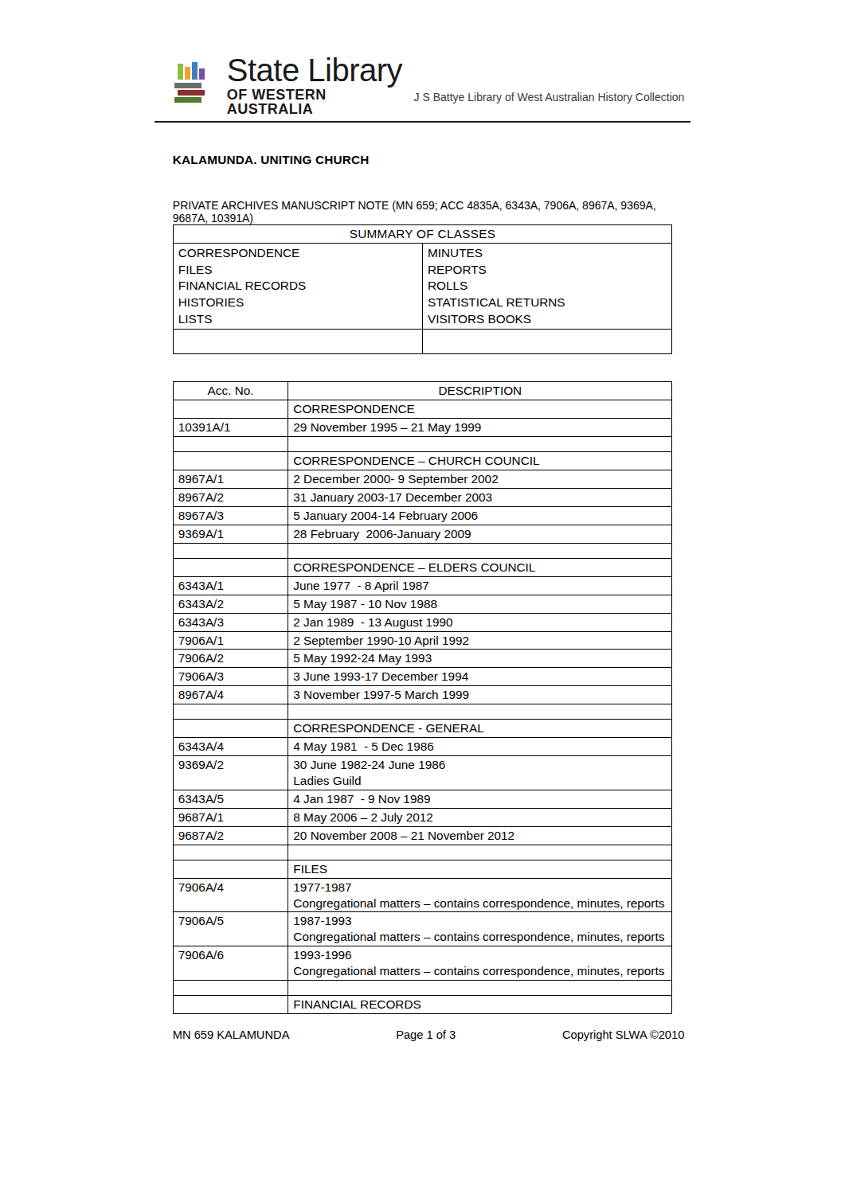State Library
OF WESTERN AUSTRALIA
J S Battye Library of West Australian History Collection
KALAMUNDA. UNITING CHURCH
PRIVATE ARCHIVES MANUSCRIPT NOTE (MN 659; ACC 4835A, 6343A, 7906A, 8967A, 9369A, 9687A, 10391A)
| SUMMARY OF CLASSES |
| --- |
| CORRESPONDENCE FILES FINANCIAL RECORDS HISTORIES LISTS | MINUTES REPORTS ROLLS STATISTICAL RETURNS VISITORS BOOKS |
| Acc. No. | DESCRIPTION |
| --- | --- |
| | CORRESPONDENCE |
| 10391A/1 | 29 November 1995 – 21 May 1999 |
| | CORRESPONDENCE – CHURCH COUNCIL |
| 8967A/1 | 2 December 2000- 9 September 2002 |
| 8967A/2 | 31 January 2003-17 December 2003 |
| 8967A/3 | 5 January 2004-14 February 2006 |
| 9369A/1 | 28 February 2006-January 2009 |
| | CORRESPONDENCE – ELDERS COUNCIL |
| 6343A/1 | June 1977 - 8 April 1987 |
| 6343A/2 | 5 May 1987 - 10 Nov 1988 |
| 6343A/3 | 2 Jan 1989 - 13 August 1990 |
| 7906A/1 | 2 September 1990-10 April 1992 |
| 7906A/2 | 5 May 1992-24 May 1993 |
| 7906A/3 | 3 June 1993-17 December 1994 |
| 8967A/4 | 3 November 1997-5 March 1999 |
| | CORRESPONDENCE - GENERAL |
| 6343A/4 | 4 May 1981 - 5 Dec 1986 |
| 9369A/2 | 30 June 1982-24 June 1986 Ladies Guild |
| 6343A/5 | 4 Jan 1987 - 9 Nov 1989 |
| 9687A/1 | 8 May 2006 – 2 July 2012 |
| 9687A/2 | 20 November 2008 – 21 November 2012 |
| | FILES |
| 7906A/4 | 1977-1987 Congregational matters – contains correspondence, minutes, reports |
| 7906A/5 | 1987-1993 Congregational matters – contains correspondence, minutes, reports |
| 7906A/6 | 1993-1996 Congregational matters – contains correspondence, minutes, reports |
| | FINANCIAL RECORDS |
MN 659 KALAMUNDA
Page 1 of 3
Copyright SLWA ©2010